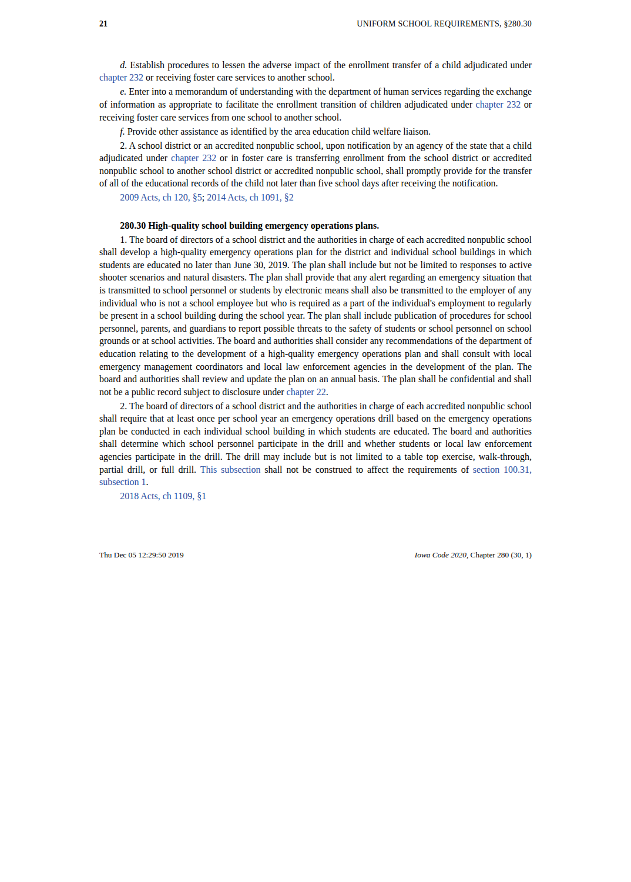21 Uniform School Requirements, §280.30
d. Establish procedures to lessen the adverse impact of the enrollment transfer of a child adjudicated under chapter 232 or receiving foster care services to another school.
e. Enter into a memorandum of understanding with the department of human services regarding the exchange of information as appropriate to facilitate the enrollment transition of children adjudicated under chapter 232 or receiving foster care services from one school to another school.
f. Provide other assistance as identified by the area education child welfare liaison.
2. A school district or an accredited nonpublic school, upon notification by an agency of the state that a child adjudicated under chapter 232 or in foster care is transferring enrollment from the school district or accredited nonpublic school to another school district or accredited nonpublic school, shall promptly provide for the transfer of all of the educational records of the child not later than five school days after receiving the notification.
2009 Acts, ch 120, §5; 2014 Acts, ch 1091, §2
280.30 High-quality school building emergency operations plans.
1. The board of directors of a school district and the authorities in charge of each accredited nonpublic school shall develop a high-quality emergency operations plan for the district and individual school buildings in which students are educated no later than June 30, 2019. The plan shall include but not be limited to responses to active shooter scenarios and natural disasters. The plan shall provide that any alert regarding an emergency situation that is transmitted to school personnel or students by electronic means shall also be transmitted to the employer of any individual who is not a school employee but who is required as a part of the individual's employment to regularly be present in a school building during the school year. The plan shall include publication of procedures for school personnel, parents, and guardians to report possible threats to the safety of students or school personnel on school grounds or at school activities. The board and authorities shall consider any recommendations of the department of education relating to the development of a high-quality emergency operations plan and shall consult with local emergency management coordinators and local law enforcement agencies in the development of the plan. The board and authorities shall review and update the plan on an annual basis. The plan shall be confidential and shall not be a public record subject to disclosure under chapter 22.
2. The board of directors of a school district and the authorities in charge of each accredited nonpublic school shall require that at least once per school year an emergency operations drill based on the emergency operations plan be conducted in each individual school building in which students are educated. The board and authorities shall determine which school personnel participate in the drill and whether students or local law enforcement agencies participate in the drill. The drill may include but is not limited to a table top exercise, walk-through, partial drill, or full drill. This subsection shall not be construed to affect the requirements of section 100.31, subsection 1.
2018 Acts, ch 1109, §1
Thu Dec 05 12:29:50 2019 Iowa Code 2020, Chapter 280 (30, 1)